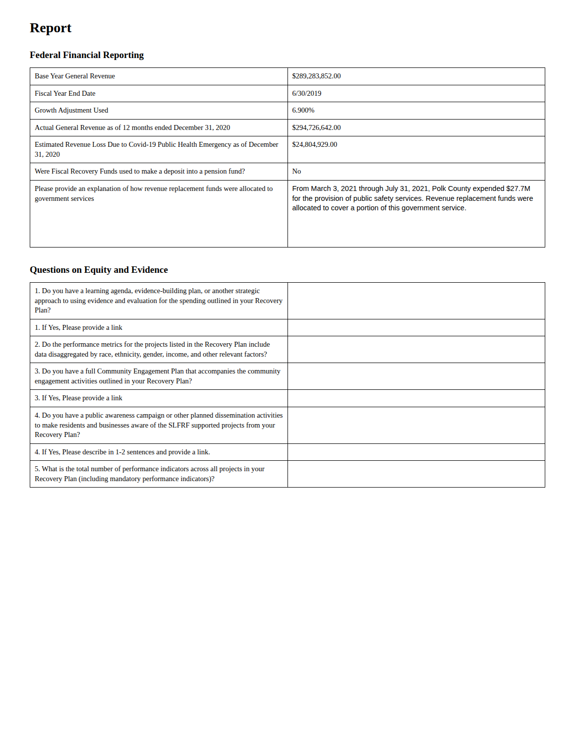Report
Federal Financial Reporting
| Base Year General Revenue | $289,283,852.00 |
| Fiscal Year End Date | 6/30/2019 |
| Growth Adjustment Used | 6.900% |
| Actual General Revenue as of 12 months ended December 31, 2020 | $294,726,642.00 |
| Estimated Revenue Loss Due to Covid-19 Public Health Emergency as of December 31, 2020 | $24,804,929.00 |
| Were Fiscal Recovery Funds used to make a deposit into a pension fund? | No |
| Please provide an explanation of how revenue replacement funds were allocated to government services | From March 3, 2021 through July 31, 2021, Polk County expended $27.7M for the provision of public safety services. Revenue replacement funds were allocated to cover a portion of this government service. |
Questions on Equity and Evidence
| 1. Do you have a learning agenda, evidence-building plan, or another strategic approach to using evidence and evaluation for the spending outlined in your Recovery Plan? | |
| 1. If Yes, Please provide a link | |
| 2. Do the performance metrics for the projects listed in the Recovery Plan include data disaggregated by race, ethnicity, gender, income, and other relevant factors? | |
| 3. Do you have a full Community Engagement Plan that accompanies the community engagement activities outlined in your Recovery Plan? | |
| 3. If Yes, Please provide a link | |
| 4. Do you have a public awareness campaign or other planned dissemination activities to make residents and businesses aware of the SLFRF supported projects from your Recovery Plan? | |
| 4. If Yes, Please describe in 1-2 sentences and provide a link. | |
| 5. What is the total number of performance indicators across all projects in your Recovery Plan (including mandatory performance indicators)? | |